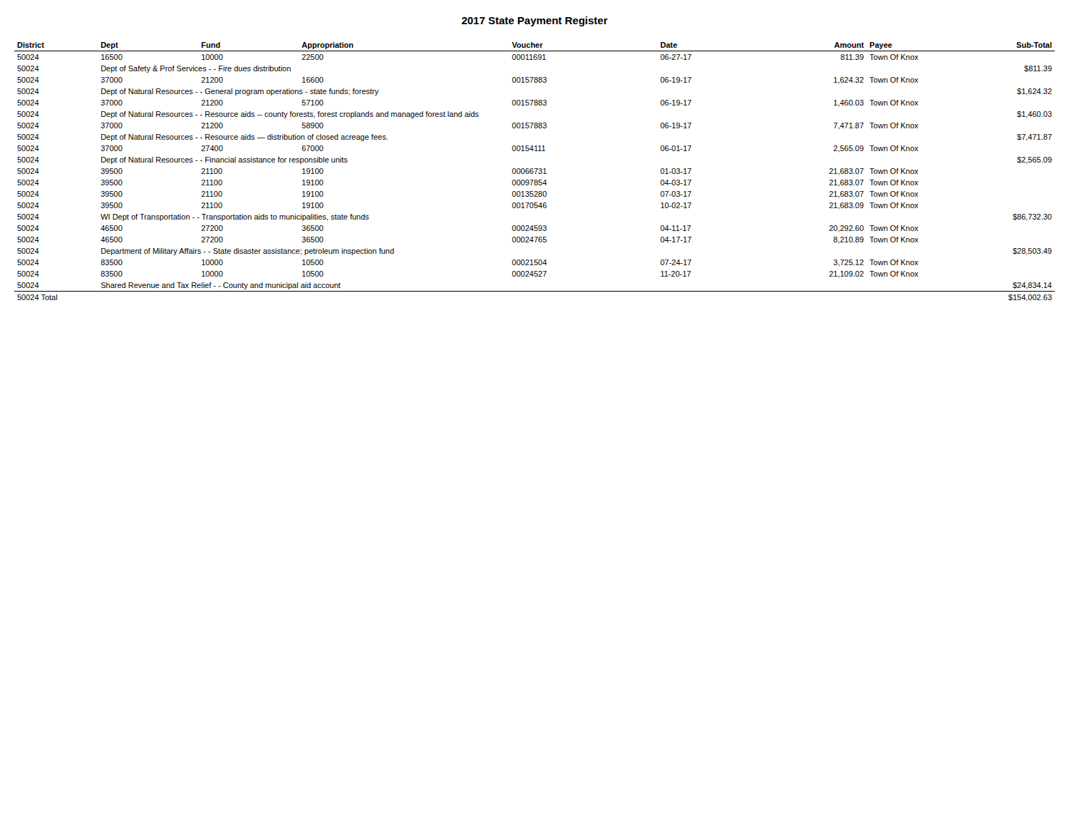2017 State Payment Register
| District | Dept | Fund | Appropriation | Voucher | Date | Amount | Payee | Sub-Total |
| --- | --- | --- | --- | --- | --- | --- | --- | --- |
| 50024 | 16500 | 10000 | 22500 | 00011691 | 06-27-17 | 811.39 | Town Of Knox | |
| 50024 | Dept of Safety & Prof Services - - Fire dues distribution | | | $811.39 |
| 50024 | 37000 | 21200 | 16600 | 00157883 | 06-19-17 | 1,624.32 | Town Of Knox | |
| 50024 | Dept of Natural Resources - - General program operations - state funds; forestry | | | $1,624.32 |
| 50024 | 37000 | 21200 | 57100 | 00157883 | 06-19-17 | 1,460.03 | Town Of Knox | |
| 50024 | Dept of Natural Resources - - Resource aids -- county forests, forest croplands and managed forest land aids | | | $1,460.03 |
| 50024 | 37000 | 21200 | 58900 | 00157883 | 06-19-17 | 7,471.87 | Town Of Knox | |
| 50024 | Dept of Natural Resources - - Resource aids — distribution of closed acreage fees. | | | $7,471.87 |
| 50024 | 37000 | 27400 | 67000 | 00154111 | 06-01-17 | 2,565.09 | Town Of Knox | |
| 50024 | Dept of Natural Resources - - Financial assistance for responsible units | | | $2,565.09 |
| 50024 | 39500 | 21100 | 19100 | 00066731 | 01-03-17 | 21,683.07 | Town Of Knox | |
| 50024 | 39500 | 21100 | 19100 | 00097854 | 04-03-17 | 21,683.07 | Town Of Knox | |
| 50024 | 39500 | 21100 | 19100 | 00135280 | 07-03-17 | 21,683.07 | Town Of Knox | |
| 50024 | 39500 | 21100 | 19100 | 00170546 | 10-02-17 | 21,683.09 | Town Of Knox | |
| 50024 | WI Dept of Transportation - - Transportation aids to municipalities, state funds | | | $86,732.30 |
| 50024 | 46500 | 27200 | 36500 | 00024593 | 04-11-17 | 20,292.60 | Town Of Knox | |
| 50024 | 46500 | 27200 | 36500 | 00024765 | 04-17-17 | 8,210.89 | Town Of Knox | |
| 50024 | Department of Military Affairs - - State disaster assistance; petroleum inspection fund | | | $28,503.49 |
| 50024 | 83500 | 10000 | 10500 | 00021504 | 07-24-17 | 3,725.12 | Town Of Knox | |
| 50024 | 83500 | 10000 | 10500 | 00024527 | 11-20-17 | 21,109.02 | Town Of Knox | |
| 50024 | Shared Revenue and Tax Relief - - County and municipal aid account | | | $24,834.14 |
| 50024 Total | | | | $154,002.63 |